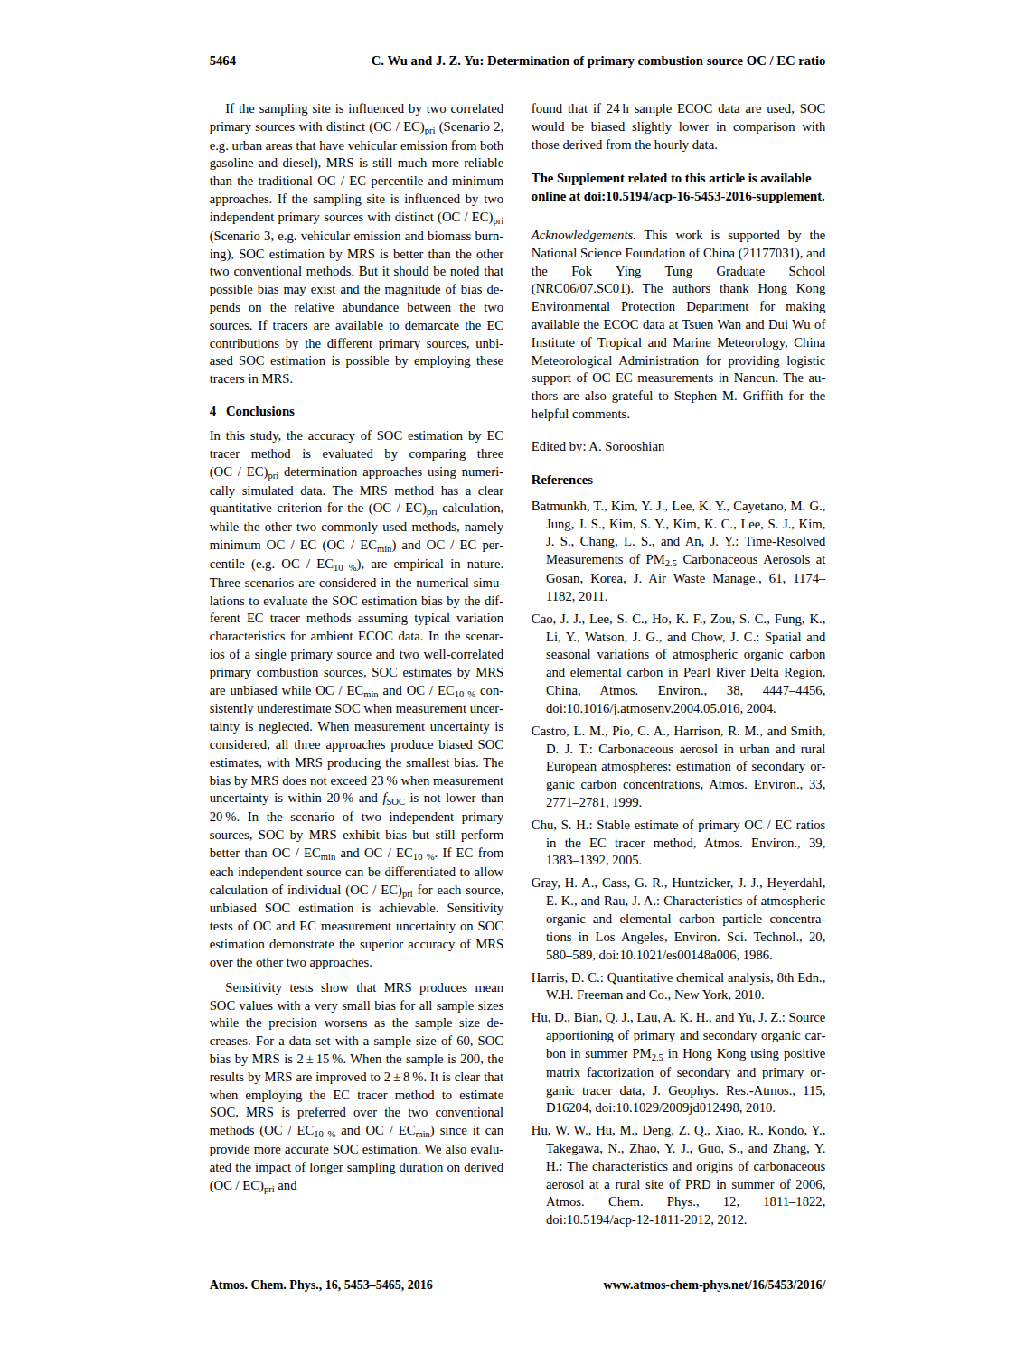5464
C. Wu and J. Z. Yu: Determination of primary combustion source OC / EC ratio
If the sampling site is influenced by two correlated primary sources with distinct (OC / EC)pri (Scenario 2, e.g. urban areas that have vehicular emission from both gasoline and diesel), MRS is still much more reliable than the traditional OC / EC percentile and minimum approaches. If the sampling site is influenced by two independent primary sources with distinct (OC / EC)pri (Scenario 3, e.g. vehicular emission and biomass burning), SOC estimation by MRS is better than the other two conventional methods. But it should be noted that possible bias may exist and the magnitude of bias depends on the relative abundance between the two sources. If tracers are available to demarcate the EC contributions by the different primary sources, unbiased SOC estimation is possible by employing these tracers in MRS.
4 Conclusions
In this study, the accuracy of SOC estimation by EC tracer method is evaluated by comparing three (OC / EC)pri determination approaches using numerically simulated data. The MRS method has a clear quantitative criterion for the (OC / EC)pri calculation, while the other two commonly used methods, namely minimum OC / EC (OC / ECmin) and OC / EC percentile (e.g. OC / EC10 %), are empirical in nature. Three scenarios are considered in the numerical simulations to evaluate the SOC estimation bias by the different EC tracer methods assuming typical variation characteristics for ambient ECOC data. In the scenarios of a single primary source and two well-correlated primary combustion sources, SOC estimates by MRS are unbiased while OC / ECmin and OC / EC10 % consistently underestimate SOC when measurement uncertainty is neglected. When measurement uncertainty is considered, all three approaches produce biased SOC estimates, with MRS producing the smallest bias. The bias by MRS does not exceed 23 % when measurement uncertainty is within 20 % and fSOC is not lower than 20 %. In the scenario of two independent primary sources, SOC by MRS exhibit bias but still perform better than OC / ECmin and OC / EC10 %. If EC from each independent source can be differentiated to allow calculation of individual (OC / EC)pri for each source, unbiased SOC estimation is achievable. Sensitivity tests of OC and EC measurement uncertainty on SOC estimation demonstrate the superior accuracy of MRS over the other two approaches.
Sensitivity tests show that MRS produces mean SOC values with a very small bias for all sample sizes while the precision worsens as the sample size decreases. For a data set with a sample size of 60, SOC bias by MRS is 2 ± 15 %. When the sample is 200, the results by MRS are improved to 2 ± 8 %. It is clear that when employing the EC tracer method to estimate SOC, MRS is preferred over the two conventional methods (OC / EC10 % and OC / ECmin) since it can provide more accurate SOC estimation. We also evaluated the impact of longer sampling duration on derived (OC / EC)pri and
found that if 24 h sample ECOC data are used, SOC would be biased slightly lower in comparison with those derived from the hourly data.
The Supplement related to this article is available online at doi:10.5194/acp-16-5453-2016-supplement.
Acknowledgements. This work is supported by the National Science Foundation of China (21177031), and the Fok Ying Tung Graduate School (NRC06/07.SC01). The authors thank Hong Kong Environmental Protection Department for making available the ECOC data at Tsuen Wan and Dui Wu of Institute of Tropical and Marine Meteorology, China Meteorological Administration for providing logistic support of OC EC measurements in Nancun. The authors are also grateful to Stephen M. Griffith for the helpful comments.
Edited by: A. Sorooshian
References
Batmunkh, T., Kim, Y. J., Lee, K. Y., Cayetano, M. G., Jung, J. S., Kim, S. Y., Kim, K. C., Lee, S. J., Kim, J. S., Chang, L. S., and An, J. Y.: Time-Resolved Measurements of PM2.5 Carbonaceous Aerosols at Gosan, Korea, J. Air Waste Manage., 61, 1174–1182, 2011.
Cao, J. J., Lee, S. C., Ho, K. F., Zou, S. C., Fung, K., Li, Y., Watson, J. G., and Chow, J. C.: Spatial and seasonal variations of atmospheric organic carbon and elemental carbon in Pearl River Delta Region, China, Atmos. Environ., 38, 4447–4456, doi:10.1016/j.atmosenv.2004.05.016, 2004.
Castro, L. M., Pio, C. A., Harrison, R. M., and Smith, D. J. T.: Carbonaceous aerosol in urban and rural European atmospheres: estimation of secondary organic carbon concentrations, Atmos. Environ., 33, 2771–2781, 1999.
Chu, S. H.: Stable estimate of primary OC / EC ratios in the EC tracer method, Atmos. Environ., 39, 1383–1392, 2005.
Gray, H. A., Cass, G. R., Huntzicker, J. J., Heyerdahl, E. K., and Rau, J. A.: Characteristics of atmospheric organic and elemental carbon particle concentrations in Los Angeles, Environ. Sci. Technol., 20, 580–589, doi:10.1021/es00148a006, 1986.
Harris, D. C.: Quantitative chemical analysis, 8th Edn., W.H. Freeman and Co., New York, 2010.
Hu, D., Bian, Q. J., Lau, A. K. H., and Yu, J. Z.: Source apportioning of primary and secondary organic carbon in summer PM2.5 in Hong Kong using positive matrix factorization of secondary and primary organic tracer data, J. Geophys. Res.-Atmos., 115, D16204, doi:10.1029/2009jd012498, 2010.
Hu, W. W., Hu, M., Deng, Z. Q., Xiao, R., Kondo, Y., Takegawa, N., Zhao, Y. J., Guo, S., and Zhang, Y. H.: The characteristics and origins of carbonaceous aerosol at a rural site of PRD in summer of 2006, Atmos. Chem. Phys., 12, 1811–1822, doi:10.5194/acp-12-1811-2012, 2012.
Atmos. Chem. Phys., 16, 5453–5465, 2016
www.atmos-chem-phys.net/16/5453/2016/